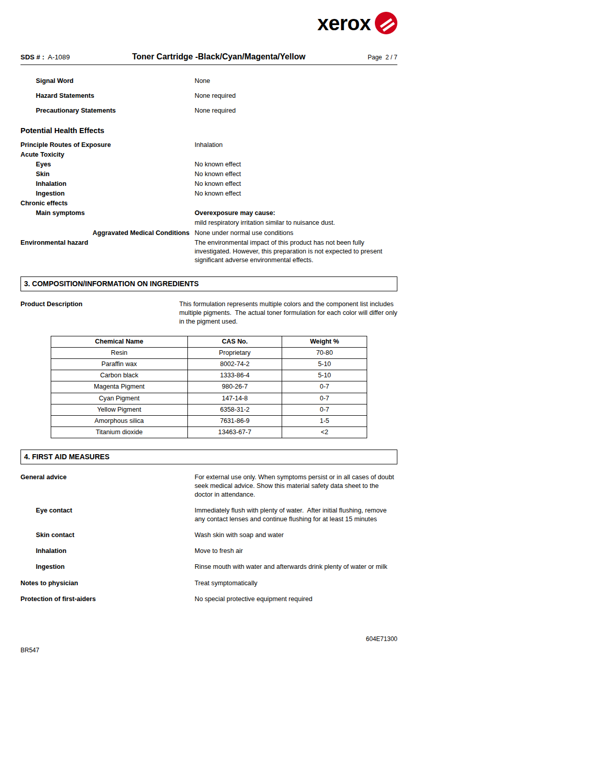xerox
SDS # : A-1089
Toner Cartridge -Black/Cyan/Magenta/Yellow
Page 2 / 7
| Signal Word | None |
| Hazard Statements | None required |
| Precautionary Statements | None required |
Potential Health Effects
| Principle Routes of Exposure | Inhalation |
| Acute Toxicity | |
| Eyes | No known effect |
| Skin | No known effect |
| Inhalation | No known effect |
| Ingestion | No known effect |
| Chronic effects | |
| Main symptoms | Overexposure may cause: |
| | mild respiratory irritation similar to nuisance dust. |
| Aggravated Medical Conditions | None under normal use conditions |
| Environmental hazard | The environmental impact of this product has not been fully investigated. However, this preparation is not expected to present significant adverse environmental effects. |
3. COMPOSITION/INFORMATION ON INGREDIENTS
| Product Description | This formulation represents multiple colors and the component list includes multiple pigments. The actual toner formulation for each color will differ only in the pigment used. |
| Chemical Name | CAS No. | Weight % |
| --- | --- | --- |
| Resin | Proprietary | 70-80 |
| Paraffin wax | 8002-74-2 | 5-10 |
| Carbon black | 1333-86-4 | 5-10 |
| Magenta Pigment | 980-26-7 | 0-7 |
| Cyan Pigment | 147-14-8 | 0-7 |
| Yellow Pigment | 6358-31-2 | 0-7 |
| Amorphous silica | 7631-86-9 | 1-5 |
| Titanium dioxide | 13463-67-7 | <2 |
4. FIRST AID MEASURES
| General advice | For external use only. When symptoms persist or in all cases of doubt seek medical advice. Show this material safety data sheet to the doctor in attendance. |
| Eye contact | Immediately flush with plenty of water. After initial flushing, remove any contact lenses and continue flushing for at least 15 minutes |
| Skin contact | Wash skin with soap and water |
| Inhalation | Move to fresh air |
| Ingestion | Rinse mouth with water and afterwards drink plenty of water or milk |
| Notes to physician | Treat symptomatically |
| Protection of first-aiders | No special protective equipment required |
604E71300
BR547